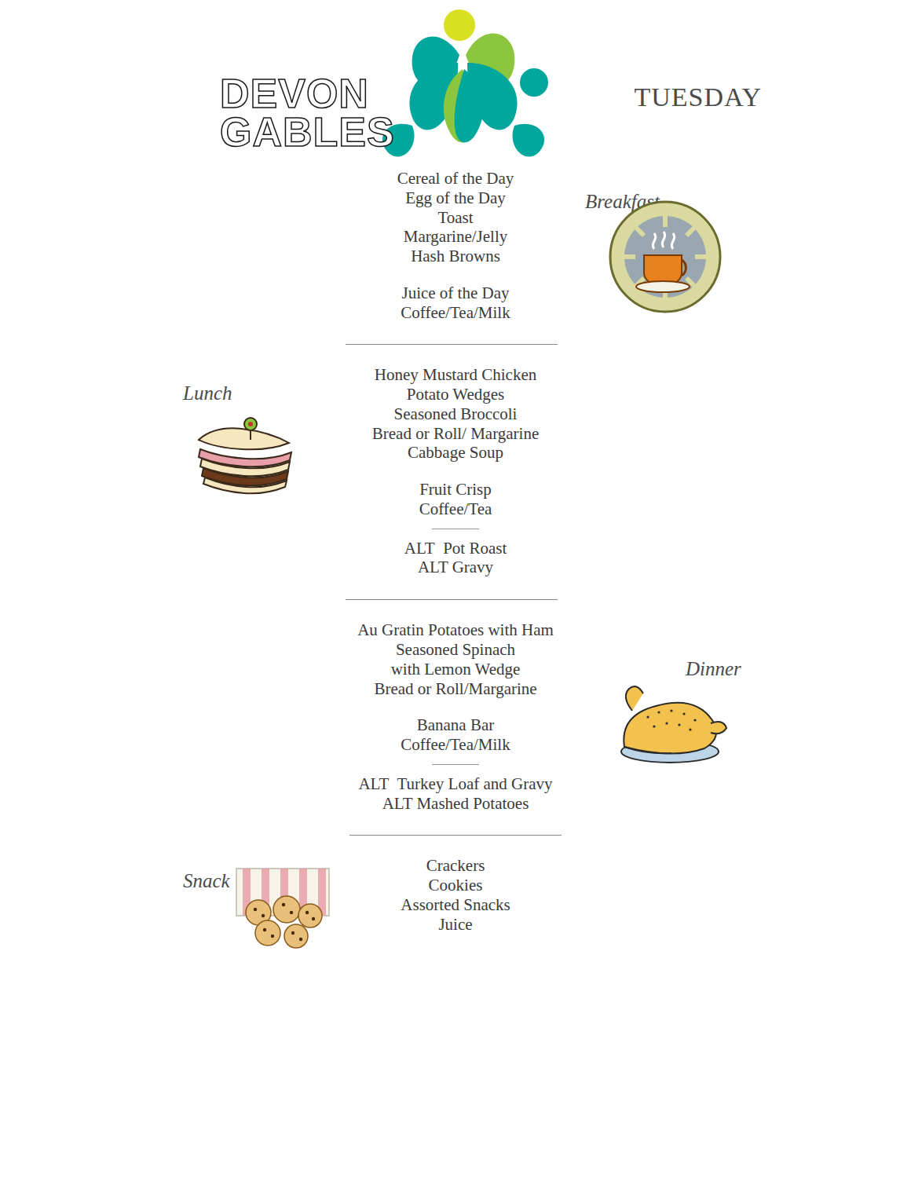DEVON
GABLES
TUESDAY
Breakfast
Cereal of the Day
Egg of the Day
Toast
Margarine/Jelly
Hash Browns
Juice of the Day
Coffee/Tea/Milk
Lunch
Honey Mustard Chicken
Potato Wedges
Seasoned Broccoli
Bread or Roll/ Margarine
Cabbage Soup
Fruit Crisp
Coffee/Tea
ALT Pot Roast
ALT Gravy
Dinner
Au Gratin Potatoes with Ham
Seasoned Spinach
with Lemon Wedge
Bread or Roll/Margarine
Banana Bar
Coffee/Tea/Milk
ALT Turkey Loaf and Gravy
ALT Mashed Potatoes
Snack
Crackers
Cookies
Assorted Snacks
Juice